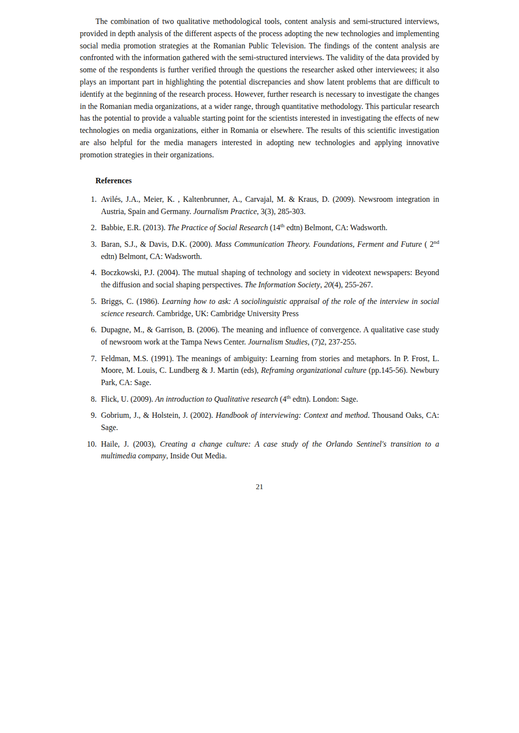The combination of two qualitative methodological tools, content analysis and semi-structured interviews, provided in depth analysis of the different aspects of the process adopting the new technologies and implementing social media promotion strategies at the Romanian Public Television. The findings of the content analysis are confronted with the information gathered with the semi-structured interviews. The validity of the data provided by some of the respondents is further verified through the questions the researcher asked other interviewees; it also plays an important part in highlighting the potential discrepancies and show latent problems that are difficult to identify at the beginning of the research process. However, further research is necessary to investigate the changes in the Romanian media organizations, at a wider range, through quantitative methodology. This particular research has the potential to provide a valuable starting point for the scientists interested in investigating the effects of new technologies on media organizations, either in Romania or elsewhere. The results of this scientific investigation are also helpful for the media managers interested in adopting new technologies and applying innovative promotion strategies in their organizations.
References
Avilés, J.A., Meier, K. , Kaltenbrunner, A., Carvajal, M. & Kraus, D. (2009). Newsroom integration in Austria, Spain and Germany. Journalism Practice, 3(3), 285-303.
Babbie, E.R. (2013). The Practice of Social Research (14th edtn) Belmont, CA: Wadsworth.
Baran, S.J., & Davis, D.K. (2000). Mass Communication Theory. Foundations, Ferment and Future ( 2nd edtn) Belmont, CA: Wadsworth.
Boczkowski, P.J. (2004). The mutual shaping of technology and society in videotext newspapers: Beyond the diffusion and social shaping perspectives. The Information Society, 20(4), 255-267.
Briggs, C. (1986). Learning how to ask: A sociolinguistic appraisal of the role of the interview in social science research. Cambridge, UK: Cambridge University Press
Dupagne, M., & Garrison, B. (2006). The meaning and influence of convergence. A qualitative case study of newsroom work at the Tampa News Center. Journalism Studies, (7)2, 237-255.
Feldman, M.S. (1991). The meanings of ambiguity: Learning from stories and metaphors. In P. Frost, L. Moore, M. Louis, C. Lundberg & J. Martin (eds), Reframing organizational culture (pp.145-56). Newbury Park, CA: Sage.
Flick, U. (2009). An introduction to Qualitative research (4th edtn). London: Sage.
Gobrium, J., & Holstein, J. (2002). Handbook of interviewing: Context and method. Thousand Oaks, CA: Sage.
Haile, J. (2003), Creating a change culture: A case study of the Orlando Sentinel's transition to a multimedia company, Inside Out Media.
21